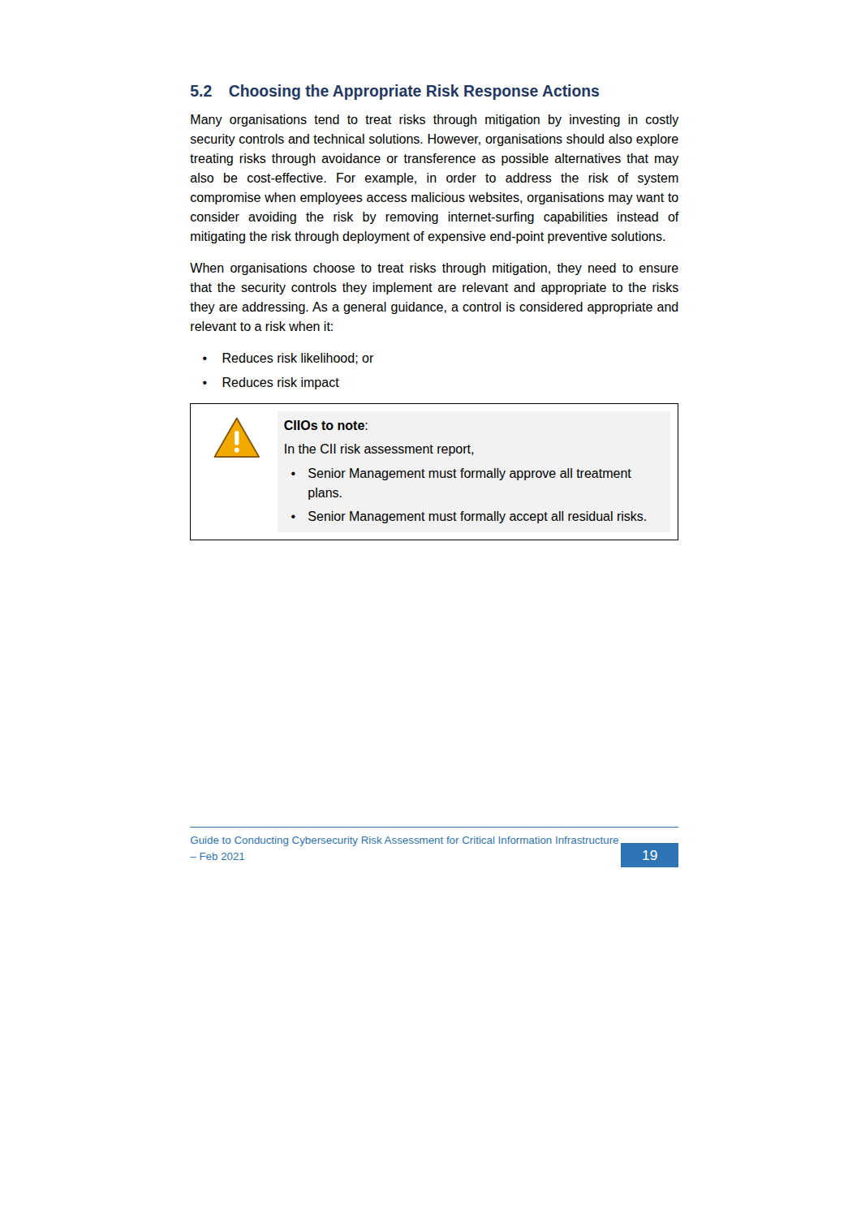5.2 Choosing the Appropriate Risk Response Actions
Many organisations tend to treat risks through mitigation by investing in costly security controls and technical solutions. However, organisations should also explore treating risks through avoidance or transference as possible alternatives that may also be cost-effective. For example, in order to address the risk of system compromise when employees access malicious websites, organisations may want to consider avoiding the risk by removing internet-surfing capabilities instead of mitigating the risk through deployment of expensive end-point preventive solutions.
When organisations choose to treat risks through mitigation, they need to ensure that the security controls they implement are relevant and appropriate to the risks they are addressing. As a general guidance, a control is considered appropriate and relevant to a risk when it:
Reduces risk likelihood; or
Reduces risk impact
CIIOs to note:
In the CII risk assessment report,
Senior Management must formally approve all treatment plans.
Senior Management must formally accept all residual risks.
Guide to Conducting Cybersecurity Risk Assessment for Critical Information Infrastructure – Feb 2021
19